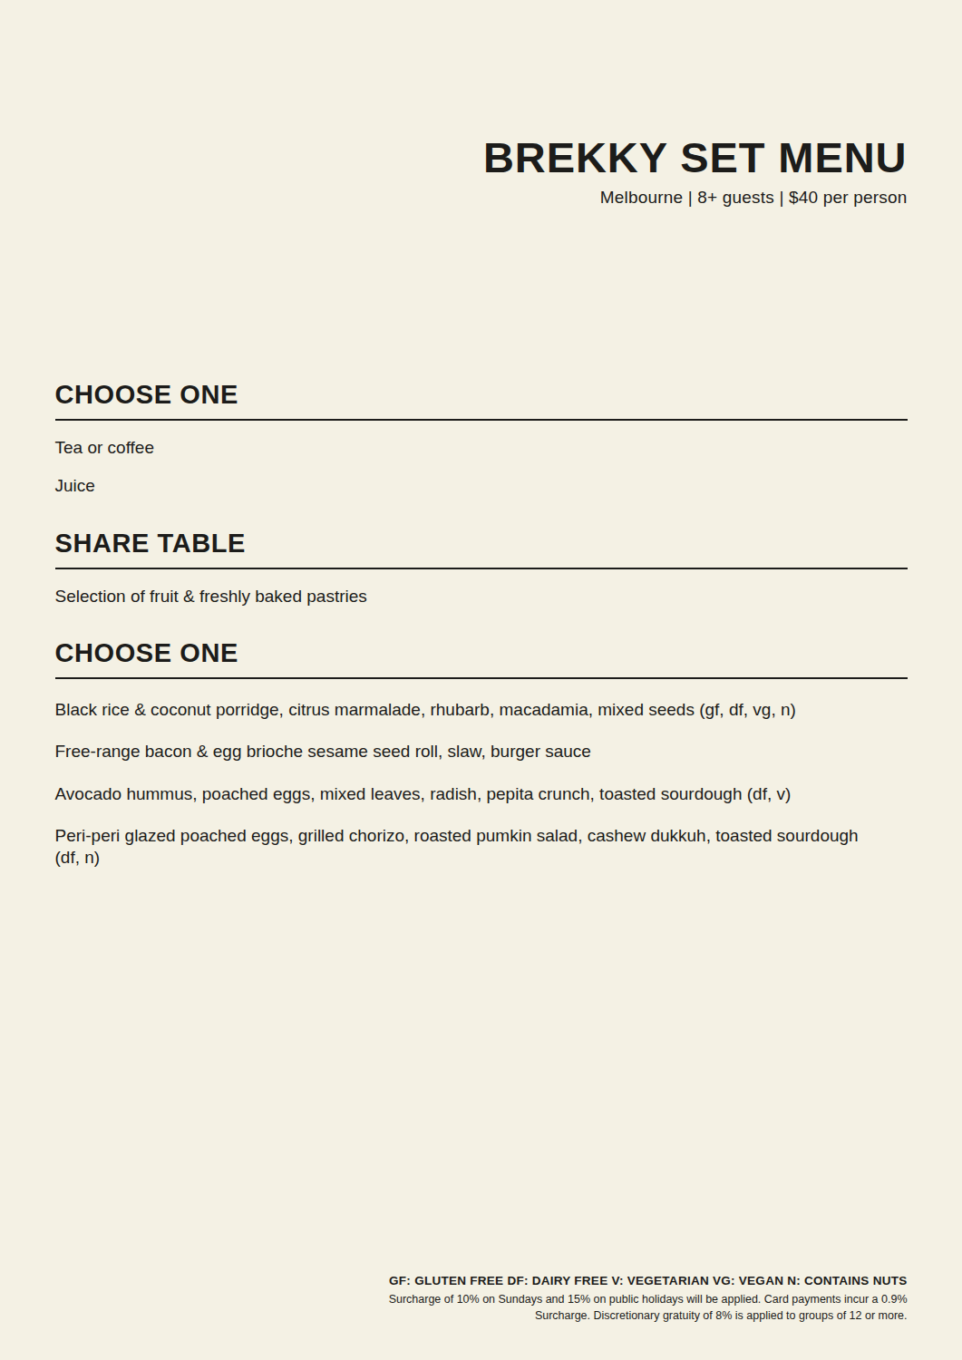Brekky Set Menu
Melbourne | 8+ guests | $40 per person
Choose One
Tea or coffee
Juice
Share Table
Selection of fruit & freshly baked pastries
Choose One
Black rice & coconut porridge, citrus marmalade, rhubarb, macadamia, mixed seeds (gf, df, vg, n)
Free-range bacon & egg brioche sesame seed roll, slaw, burger sauce
Avocado hummus, poached eggs, mixed leaves, radish, pepita crunch, toasted sourdough (df, v)
Peri-peri glazed poached eggs, grilled chorizo, roasted pumkin salad, cashew dukkuh, toasted sourdough (df, n)
GF: Gluten Free DF: Dairy Free V: Vegetarian VG: Vegan N: Contains Nuts
Surcharge of 10% on Sundays and 15% on public holidays will be applied. Card payments incur a 0.9% Surcharge. Discretionary gratuity of 8% is applied to groups of 12 or more.